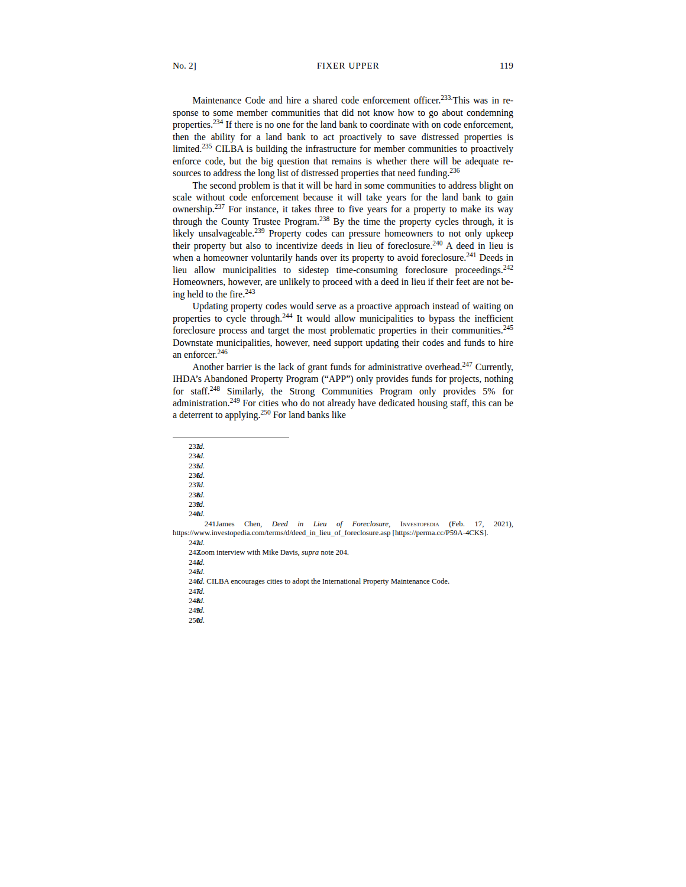No. 2] FIXER UPPER 119
Maintenance Code and hire a shared code enforcement officer.233.This was in response to some member communities that did not know how to go about condemning properties.234 If there is no one for the land bank to coordinate with on code enforcement, then the ability for a land bank to act proactively to save distressed properties is limited.235 CILBA is building the infrastructure for member communities to proactively enforce code, but the big question that remains is whether there will be adequate resources to address the long list of distressed properties that need funding.236
The second problem is that it will be hard in some communities to address blight on scale without code enforcement because it will take years for the land bank to gain ownership.237 For instance, it takes three to five years for a property to make its way through the County Trustee Program.238 By the time the property cycles through, it is likely unsalvageable.239 Property codes can pressure homeowners to not only upkeep their property but also to incentivize deeds in lieu of foreclosure.240 A deed in lieu is when a homeowner voluntarily hands over its property to avoid foreclosure.241 Deeds in lieu allow municipalities to sidestep time-consuming foreclosure proceedings.242 Homeowners, however, are unlikely to proceed with a deed in lieu if their feet are not being held to the fire.243
Updating property codes would serve as a proactive approach instead of waiting on properties to cycle through.244 It would allow municipalities to bypass the inefficient foreclosure process and target the most problematic properties in their communities.245 Downstate municipalities, however, need support updating their codes and funds to hire an enforcer.246
Another barrier is the lack of grant funds for administrative overhead.247 Currently, IHDA’s Abandoned Property Program (“APP”) only provides funds for projects, nothing for staff.248 Similarly, the Strong Communities Program only provides 5% for administration.249 For cities who do not already have dedicated housing staff, this can be a deterrent to applying.250 For land banks like
233. Id.
234. Id.
235. Id.
236. Id.
237. Id.
238. Id.
239. Id.
240. Id.
241. James Chen, Deed in Lieu of Foreclosure, Investopedia (Feb. 17, 2021), https://www.investopedia.com/terms/d/deed_in_lieu_of_foreclosure.asp [https://perma.cc/P59A-4CKS].
242. Id.
243. Zoom interview with Mike Davis, supra note 204.
244. Id.
245. Id.
246. Id. CILBA encourages cities to adopt the International Property Maintenance Code.
247. Id.
248. Id.
249. Id.
250. Id.